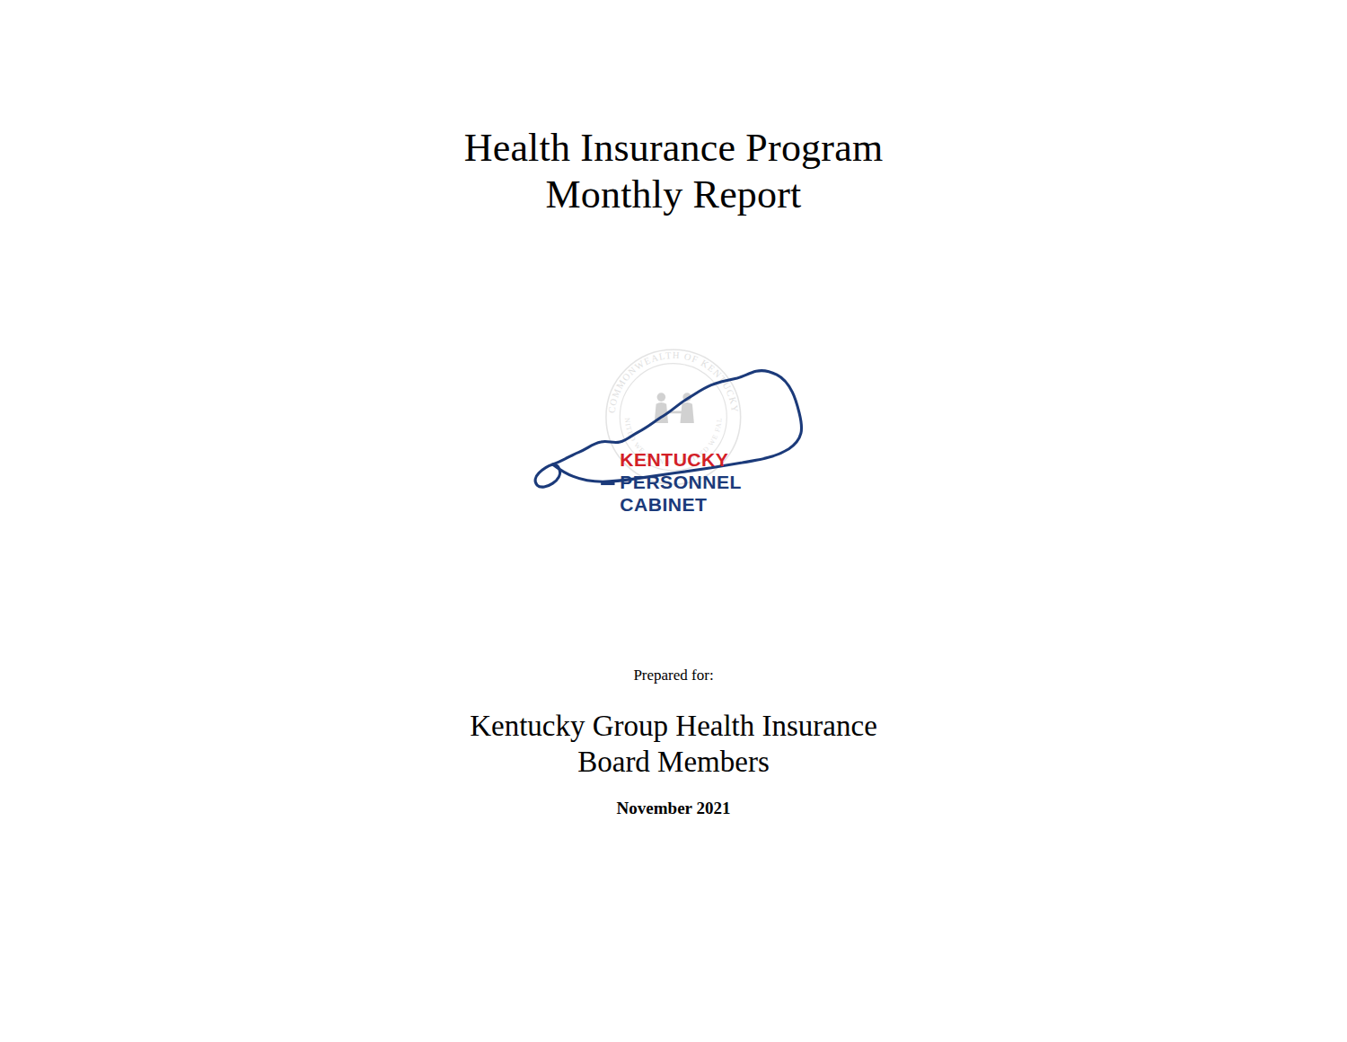Health Insurance Program
Monthly Report
COMMONWEALTH OF KENTUCKY UNITED WE STAND · DIVIDED WE FALL KENTUCKY PERSONNEL CABINET
Prepared for:
Kentucky Group Health Insurance
Board Members
November 2021